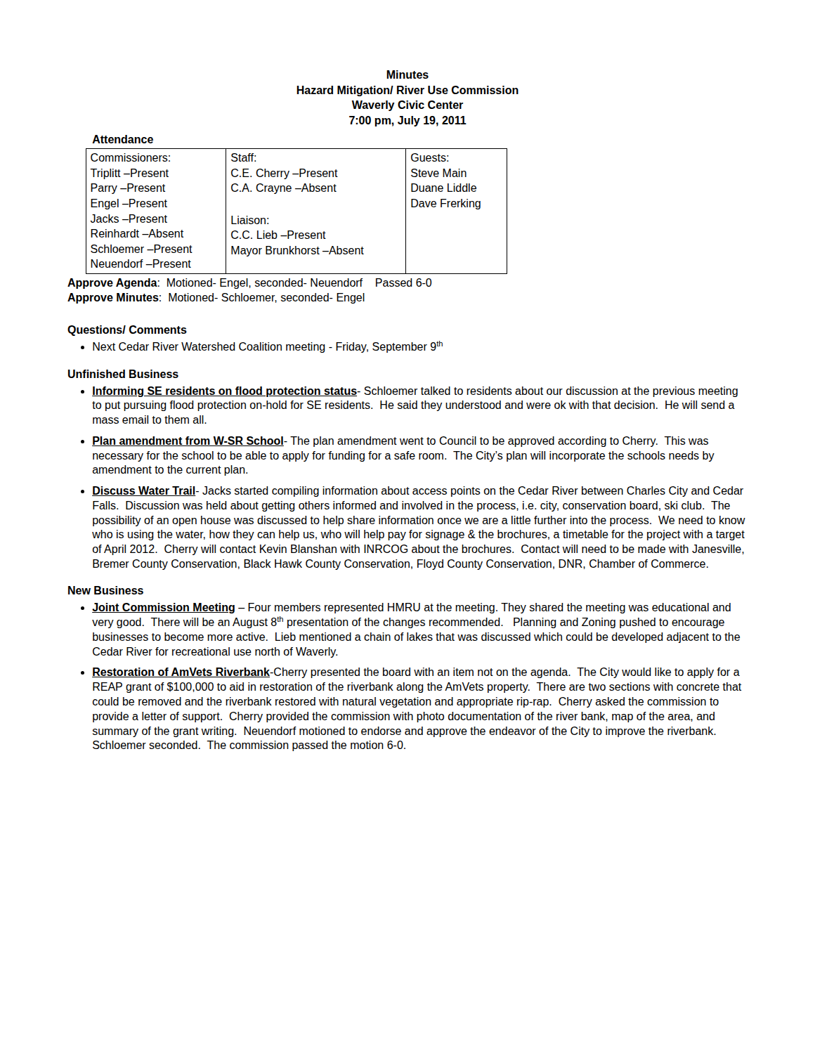Minutes
Hazard Mitigation/ River Use Commission
Waverly Civic Center
7:00 pm, July 19, 2011
Attendance
| Commissioners: Triplitt –Present Parry –Present Engel –Present Jacks –Present Reinhardt –Absent Schloemer –Present Neuendorf –Present | Staff: C.E. Cherry –Present C.A. Crayne –Absent | Guests: Steve Main Duane Liddle Dave Frerking |
| Liaison: C.C. Lieb –Present Mayor Brunkhorst –Absent |
Approve Agenda: Motioned- Engel, seconded- Neuendorf Passed 6-0
Approve Minutes: Motioned- Schloemer, seconded- Engel
Questions/ Comments
Next Cedar River Watershed Coalition meeting - Friday, September 9th
Unfinished Business
Informing SE residents on flood protection status- Schloemer talked to residents about our discussion at the previous meeting to put pursuing flood protection on-hold for SE residents. He said they understood and were ok with that decision. He will send a mass email to them all.
Plan amendment from W-SR School- The plan amendment went to Council to be approved according to Cherry. This was necessary for the school to be able to apply for funding for a safe room. The City’s plan will incorporate the schools needs by amendment to the current plan.
Discuss Water Trail- Jacks started compiling information about access points on the Cedar River between Charles City and Cedar Falls. Discussion was held about getting others informed and involved in the process, i.e. city, conservation board, ski club. The possibility of an open house was discussed to help share information once we are a little further into the process. We need to know who is using the water, how they can help us, who will help pay for signage & the brochures, a timetable for the project with a target of April 2012. Cherry will contact Kevin Blanshan with INRCOG about the brochures. Contact will need to be made with Janesville, Bremer County Conservation, Black Hawk County Conservation, Floyd County Conservation, DNR, Chamber of Commerce.
New Business
Joint Commission Meeting – Four members represented HMRU at the meeting. They shared the meeting was educational and very good. There will be an August 8th presentation of the changes recommended. Planning and Zoning pushed to encourage businesses to become more active. Lieb mentioned a chain of lakes that was discussed which could be developed adjacent to the Cedar River for recreational use north of Waverly.
Restoration of AmVets Riverbank-Cherry presented the board with an item not on the agenda. The City would like to apply for a REAP grant of $100,000 to aid in restoration of the riverbank along the AmVets property. There are two sections with concrete that could be removed and the riverbank restored with natural vegetation and appropriate rip-rap. Cherry asked the commission to provide a letter of support. Cherry provided the commission with photo documentation of the river bank, map of the area, and summary of the grant writing. Neuendorf motioned to endorse and approve the endeavor of the City to improve the riverbank. Schloemer seconded. The commission passed the motion 6-0.